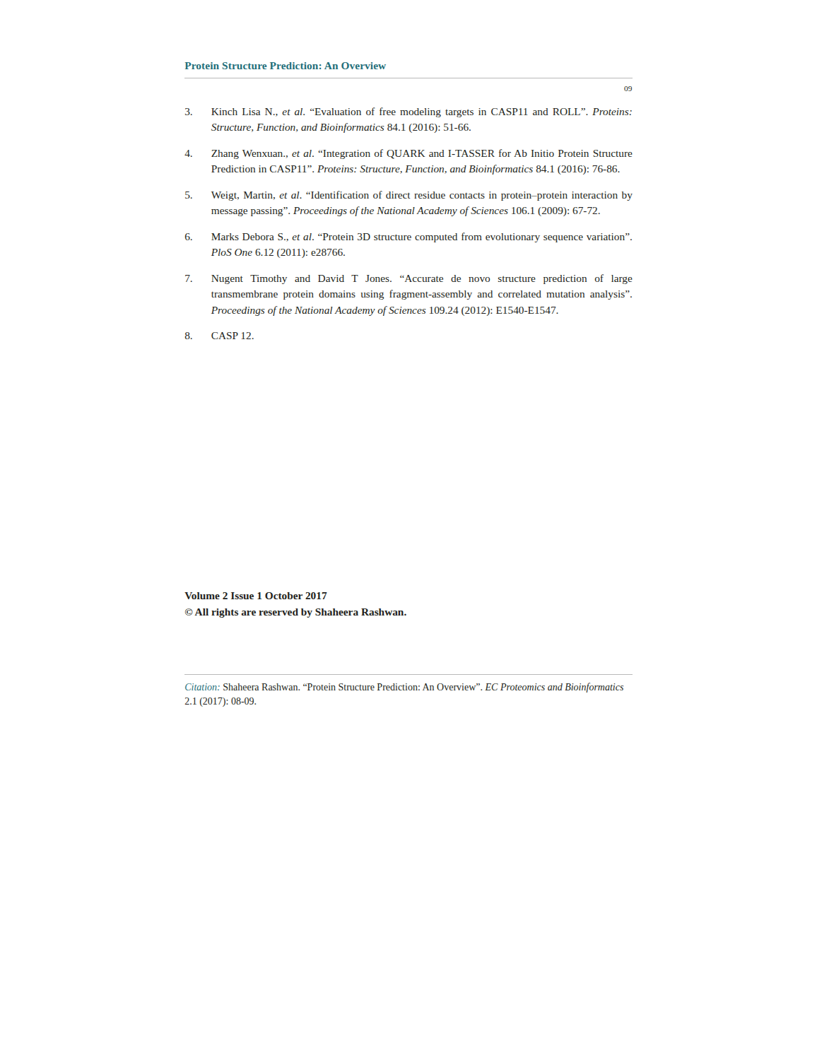Protein Structure Prediction: An Overview
09
3. Kinch Lisa N., et al. “Evaluation of free modeling targets in CASP11 and ROLL”. Proteins: Structure, Function, and Bioinformatics 84.1 (2016): 51-66.
4. Zhang Wenxuan., et al. “Integration of QUARK and I-TASSER for Ab Initio Protein Structure Prediction in CASP11”. Proteins: Structure, Function, and Bioinformatics 84.1 (2016): 76-86.
5. Weigt, Martin, et al. “Identification of direct residue contacts in protein–protein interaction by message passing”. Proceedings of the National Academy of Sciences 106.1 (2009): 67-72.
6. Marks Debora S., et al. “Protein 3D structure computed from evolutionary sequence variation”. PloS One 6.12 (2011): e28766.
7. Nugent Timothy and David T Jones. “Accurate de novo structure prediction of large transmembrane protein domains using fragment-assembly and correlated mutation analysis”. Proceedings of the National Academy of Sciences 109.24 (2012): E1540-E1547.
8. CASP 12.
Volume 2 Issue 1 October 2017
© All rights are reserved by Shaheera Rashwan.
Citation: Shaheera Rashwan. “Protein Structure Prediction: An Overview”. EC Proteomics and Bioinformatics 2.1 (2017): 08-09.